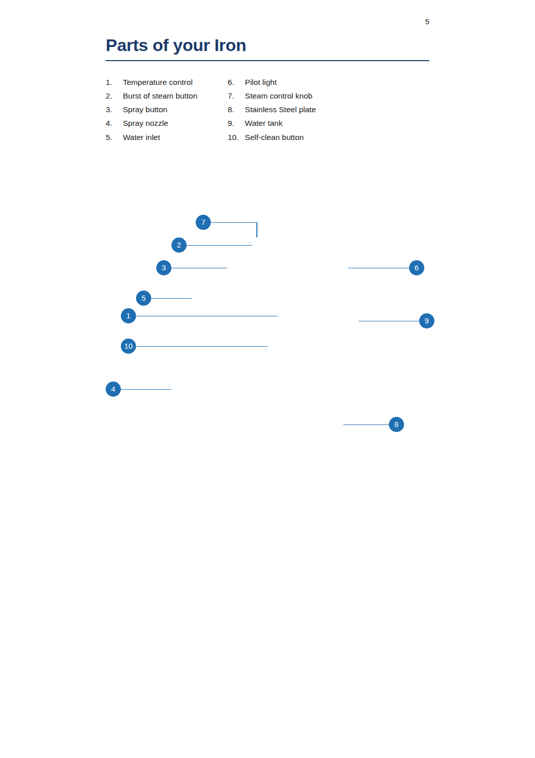5
Parts of your Iron
1. Temperature control
2. Burst of steam button
3. Spray button
4. Spray nozzle
5. Water inlet
6. Pilot light
7. Steam control knob
8. Stainless Steel plate
9. Water tank
10. Self-clean button
7
2
3
5
1
10
4
6
9
8